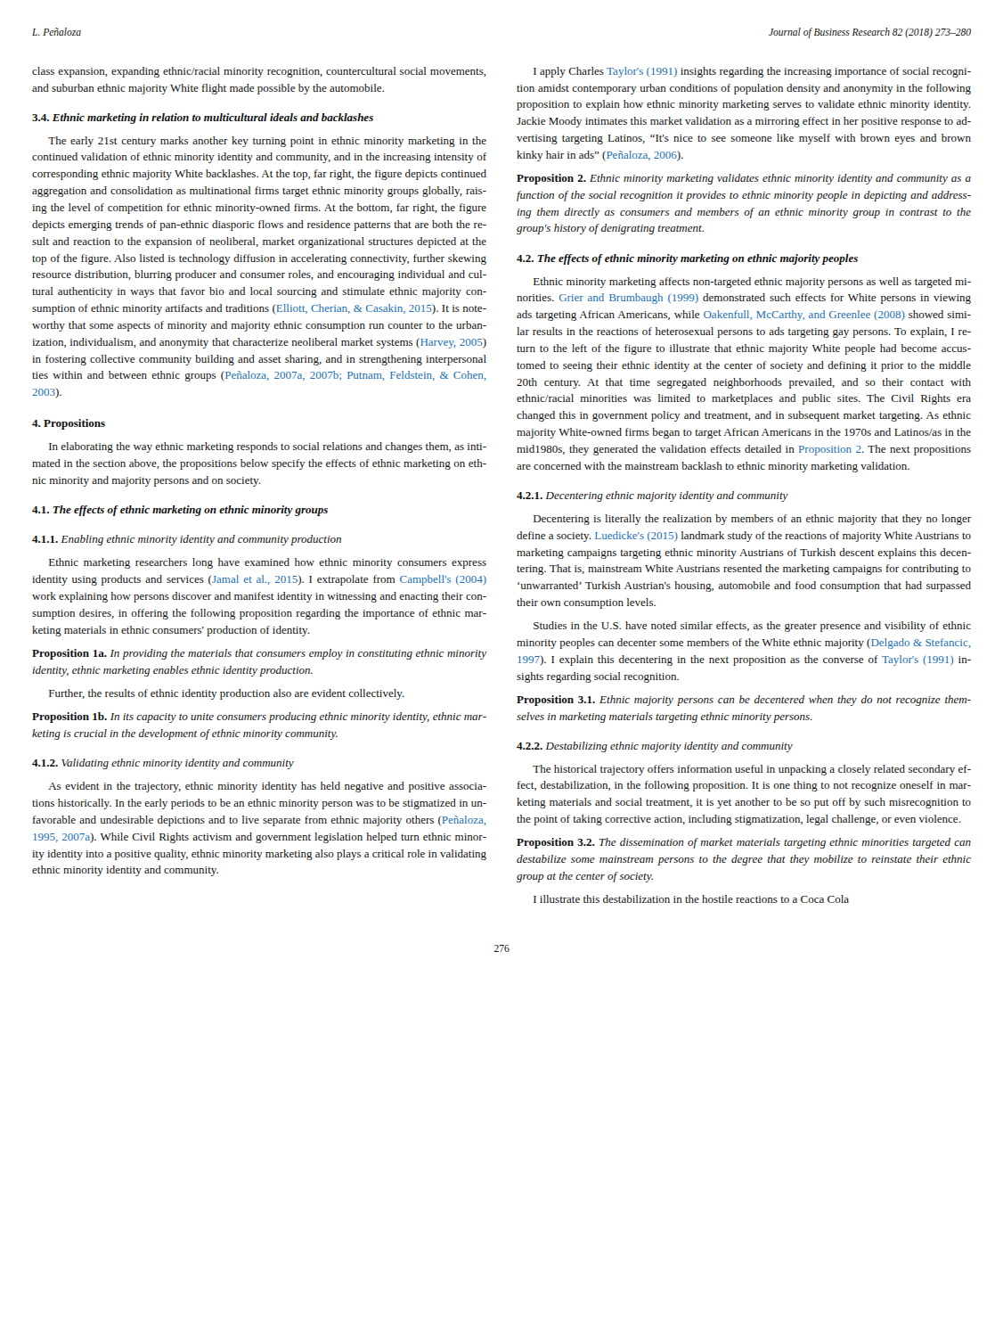L. Peñaloza
Journal of Business Research 82 (2018) 273–280
class expansion, expanding ethnic/racial minority recognition, countercultural social movements, and suburban ethnic majority White flight made possible by the automobile.
3.4. Ethnic marketing in relation to multicultural ideals and backlashes
The early 21st century marks another key turning point in ethnic minority marketing in the continued validation of ethnic minority identity and community, and in the increasing intensity of corresponding ethnic majority White backlashes. At the top, far right, the figure depicts continued aggregation and consolidation as multinational firms target ethnic minority groups globally, raising the level of competition for ethnic minority-owned firms. At the bottom, far right, the figure depicts emerging trends of pan-ethnic diasporic flows and residence patterns that are both the result and reaction to the expansion of neoliberal, market organizational structures depicted at the top of the figure. Also listed is technology diffusion in accelerating connectivity, further skewing resource distribution, blurring producer and consumer roles, and encouraging individual and cultural authenticity in ways that favor bio and local sourcing and stimulate ethnic majority consumption of ethnic minority artifacts and traditions (Elliott, Cherian, & Casakin, 2015). It is noteworthy that some aspects of minority and majority ethnic consumption run counter to the urbanization, individualism, and anonymity that characterize neoliberal market systems (Harvey, 2005) in fostering collective community building and asset sharing, and in strengthening interpersonal ties within and between ethnic groups (Peñaloza, 2007a, 2007b; Putnam, Feldstein, & Cohen, 2003).
4. Propositions
In elaborating the way ethnic marketing responds to social relations and changes them, as intimated in the section above, the propositions below specify the effects of ethnic marketing on ethnic minority and majority persons and on society.
4.1. The effects of ethnic marketing on ethnic minority groups
4.1.1. Enabling ethnic minority identity and community production
Ethnic marketing researchers long have examined how ethnic minority consumers express identity using products and services (Jamal et al., 2015). I extrapolate from Campbell's (2004) work explaining how persons discover and manifest identity in witnessing and enacting their consumption desires, in offering the following proposition regarding the importance of ethnic marketing materials in ethnic consumers' production of identity.
Proposition 1a. In providing the materials that consumers employ in constituting ethnic minority identity, ethnic marketing enables ethnic identity production.
Further, the results of ethnic identity production also are evident collectively.
Proposition 1b. In its capacity to unite consumers producing ethnic minority identity, ethnic marketing is crucial in the development of ethnic minority community.
4.1.2. Validating ethnic minority identity and community
As evident in the trajectory, ethnic minority identity has held negative and positive associations historically. In the early periods to be an ethnic minority person was to be stigmatized in unfavorable and undesirable depictions and to live separate from ethnic majority others (Peñaloza, 1995, 2007a). While Civil Rights activism and government legislation helped turn ethnic minority identity into a positive quality, ethnic minority marketing also plays a critical role in validating ethnic minority identity and community.
I apply Charles Taylor's (1991) insights regarding the increasing importance of social recognition amidst contemporary urban conditions of population density and anonymity in the following proposition to explain how ethnic minority marketing serves to validate ethnic minority identity. Jackie Moody intimates this market validation as a mirroring effect in her positive response to advertising targeting Latinos, “It's nice to see someone like myself with brown eyes and brown kinky hair in ads” (Peñaloza, 2006).
Proposition 2. Ethnic minority marketing validates ethnic minority identity and community as a function of the social recognition it provides to ethnic minority people in depicting and addressing them directly as consumers and members of an ethnic minority group in contrast to the group's history of denigrating treatment.
4.2. The effects of ethnic minority marketing on ethnic majority peoples
Ethnic minority marketing affects non-targeted ethnic majority persons as well as targeted minorities. Grier and Brumbaugh (1999) demonstrated such effects for White persons in viewing ads targeting African Americans, while Oakenfull, McCarthy, and Greenlee (2008) showed similar results in the reactions of heterosexual persons to ads targeting gay persons. To explain, I return to the left of the figure to illustrate that ethnic majority White people had become accustomed to seeing their ethnic identity at the center of society and defining it prior to the middle 20th century. At that time segregated neighborhoods prevailed, and so their contact with ethnic/racial minorities was limited to marketplaces and public sites. The Civil Rights era changed this in government policy and treatment, and in subsequent market targeting. As ethnic majority White-owned firms began to target African Americans in the 1970s and Latinos/as in the mid1980s, they generated the validation effects detailed in Proposition 2. The next propositions are concerned with the mainstream backlash to ethnic minority marketing validation.
4.2.1. Decentering ethnic majority identity and community
Decentering is literally the realization by members of an ethnic majority that they no longer define a society. Luedicke's (2015) landmark study of the reactions of majority White Austrians to marketing campaigns targeting ethnic minority Austrians of Turkish descent explains this decentering. That is, mainstream White Austrians resented the marketing campaigns for contributing to ‘unwarranted’ Turkish Austrian's housing, automobile and food consumption that had surpassed their own consumption levels.
Studies in the U.S. have noted similar effects, as the greater presence and visibility of ethnic minority peoples can decenter some members of the White ethnic majority (Delgado & Stefancic, 1997). I explain this decentering in the next proposition as the converse of Taylor's (1991) insights regarding social recognition.
Proposition 3.1. Ethnic majority persons can be decentered when they do not recognize themselves in marketing materials targeting ethnic minority persons.
4.2.2. Destabilizing ethnic majority identity and community
The historical trajectory offers information useful in unpacking a closely related secondary effect, destabilization, in the following proposition. It is one thing to not recognize oneself in marketing materials and social treatment, it is yet another to be so put off by such misrecognition to the point of taking corrective action, including stigmatization, legal challenge, or even violence.
Proposition 3.2. The dissemination of market materials targeting ethnic minorities targeted can destabilize some mainstream persons to the degree that they mobilize to reinstate their ethnic group at the center of society.
I illustrate this destabilization in the hostile reactions to a Coca Cola
276